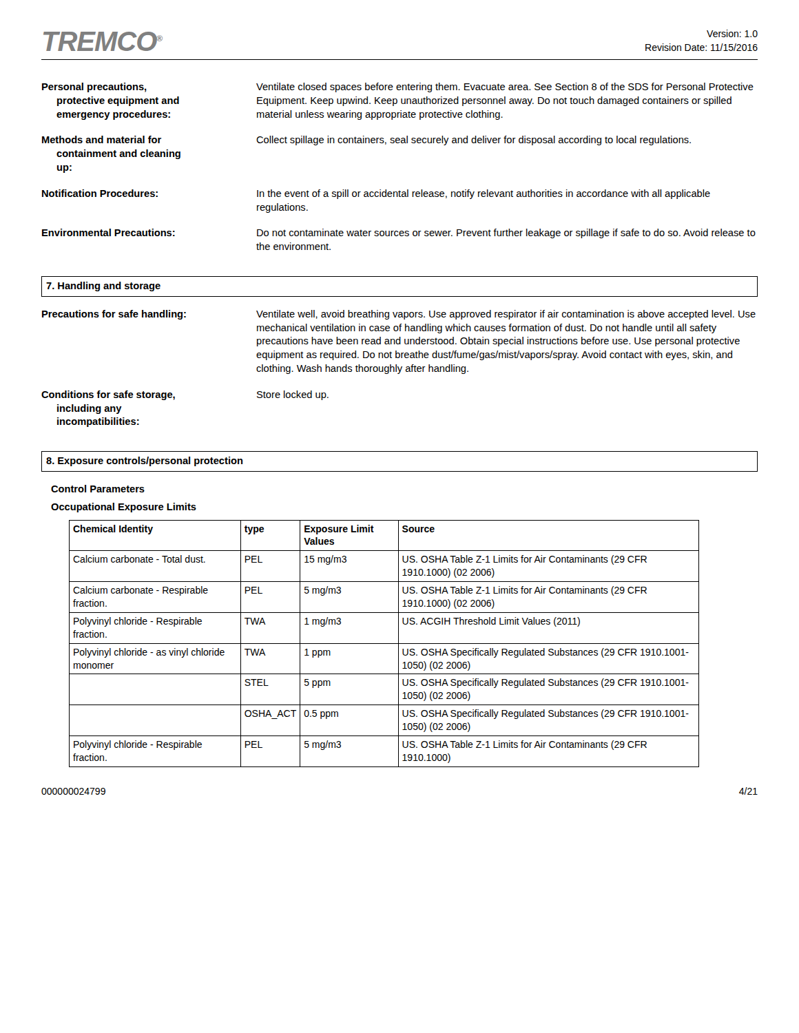TREMCO®
Version: 1.0
Revision Date: 11/15/2016
| Personal precautions, protective equipment and emergency procedures: | Ventilate closed spaces before entering them. Evacuate area. See Section 8 of the SDS for Personal Protective Equipment. Keep upwind. Keep unauthorized personnel away. Do not touch damaged containers or spilled material unless wearing appropriate protective clothing. |
| Methods and material for containment and cleaning up: | Collect spillage in containers, seal securely and deliver for disposal according to local regulations. |
| Notification Procedures: | In the event of a spill or accidental release, notify relevant authorities in accordance with all applicable regulations. |
| Environmental Precautions: | Do not contaminate water sources or sewer. Prevent further leakage or spillage if safe to do so. Avoid release to the environment. |
7. Handling and storage
| Precautions for safe handling: | Ventilate well, avoid breathing vapors. Use approved respirator if air contamination is above accepted level. Use mechanical ventilation in case of handling which causes formation of dust. Do not handle until all safety precautions have been read and understood. Obtain special instructions before use. Use personal protective equipment as required. Do not breathe dust/fume/gas/mist/vapors/spray. Avoid contact with eyes, skin, and clothing. Wash hands thoroughly after handling. |
| Conditions for safe storage, including any incompatibilities: | Store locked up. |
8. Exposure controls/personal protection
Control Parameters
Occupational Exposure Limits
| Chemical Identity | type | Exposure Limit Values | Source |
| --- | --- | --- | --- |
| Calcium carbonate - Total dust. | PEL | 15 mg/m3 | US. OSHA Table Z-1 Limits for Air Contaminants (29 CFR 1910.1000) (02 2006) |
| Calcium carbonate - Respirable fraction. | PEL | 5 mg/m3 | US. OSHA Table Z-1 Limits for Air Contaminants (29 CFR 1910.1000) (02 2006) |
| Polyvinyl chloride - Respirable fraction. | TWA | 1 mg/m3 | US. ACGIH Threshold Limit Values (2011) |
| Polyvinyl chloride - as vinyl chloride monomer | TWA | 1 ppm | US. OSHA Specifically Regulated Substances (29 CFR 1910.1001-1050) (02 2006) |
| | STEL | 5 ppm | US. OSHA Specifically Regulated Substances (29 CFR 1910.1001-1050) (02 2006) |
| | OSHA_ACT | 0.5 ppm | US. OSHA Specifically Regulated Substances (29 CFR 1910.1001-1050) (02 2006) |
| Polyvinyl chloride - Respirable fraction. | PEL | 5 mg/m3 | US. OSHA Table Z-1 Limits for Air Contaminants (29 CFR 1910.1000) |
000000024799
4/21